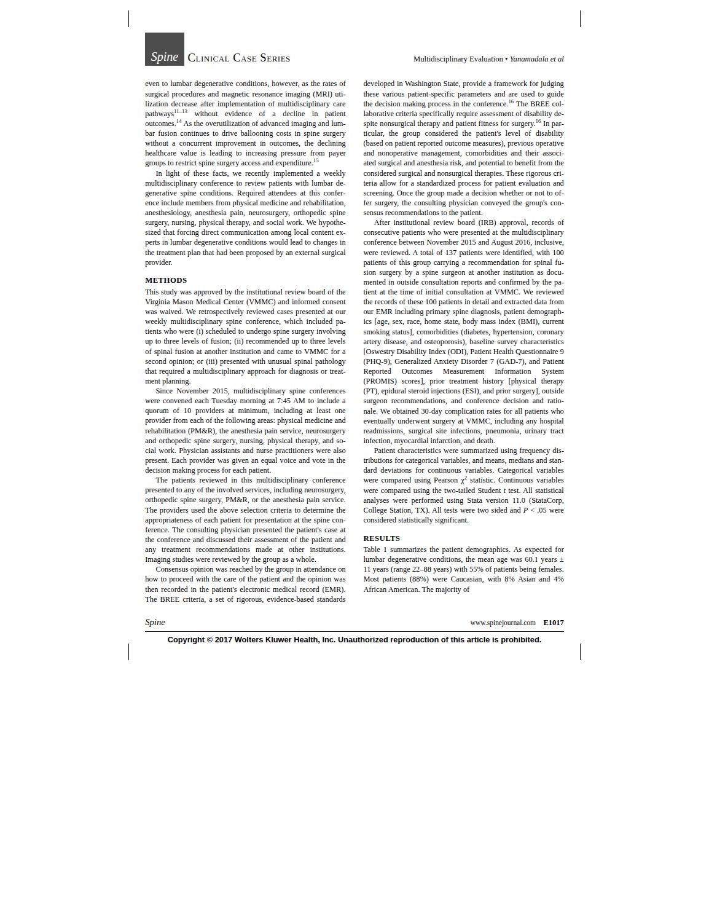Spine
Clinical Case Series
Multidisciplinary Evaluation • Yanamadala et al
even to lumbar degenerative conditions, however, as the rates of surgical procedures and magnetic resonance imaging (MRI) utilization decrease after implementation of multidisciplinary care pathways11–13 without evidence of a decline in patient outcomes.14 As the overutilization of advanced imaging and lumbar fusion continues to drive ballooning costs in spine surgery without a concurrent improvement in outcomes, the declining healthcare value is leading to increasing pressure from payer groups to restrict spine surgery access and expenditure.15
In light of these facts, we recently implemented a weekly multidisciplinary conference to review patients with lumbar degenerative spine conditions. Required attendees at this conference include members from physical medicine and rehabilitation, anesthesiology, anesthesia pain, neurosurgery, orthopedic spine surgery, nursing, physical therapy, and social work. We hypothesized that forcing direct communication among local content experts in lumbar degenerative conditions would lead to changes in the treatment plan that had been proposed by an external surgical provider.
Methods
This study was approved by the institutional review board of the Virginia Mason Medical Center (VMMC) and informed consent was waived. We retrospectively reviewed cases presented at our weekly multidisciplinary spine conference, which included patients who were (i) scheduled to undergo spine surgery involving up to three levels of fusion; (ii) recommended up to three levels of spinal fusion at another institution and came to VMMC for a second opinion; or (iii) presented with unusual spinal pathology that required a multidisciplinary approach for diagnosis or treatment planning.
Since November 2015, multidisciplinary spine conferences were convened each Tuesday morning at 7:45 AM to include a quorum of 10 providers at minimum, including at least one provider from each of the following areas: physical medicine and rehabilitation (PM&R), the anesthesia pain service, neurosurgery and orthopedic spine surgery, nursing, physical therapy, and social work. Physician assistants and nurse practitioners were also present. Each provider was given an equal voice and vote in the decision making process for each patient.
The patients reviewed in this multidisciplinary conference presented to any of the involved services, including neurosurgery, orthopedic spine surgery, PM&R, or the anesthesia pain service. The providers used the above selection criteria to determine the appropriateness of each patient for presentation at the spine conference. The consulting physician presented the patient's case at the conference and discussed their assessment of the patient and any treatment recommendations made at other institutions. Imaging studies were reviewed by the group as a whole.
Consensus opinion was reached by the group in attendance on how to proceed with the care of the patient and the opinion was then recorded in the patient's electronic medical record (EMR). The BREE criteria, a set of rigorous, evidence-based standards developed in Washington State, provide a framework for judging these various patient-specific parameters and are used to guide the decision making process in the conference.16 The BREE collaborative criteria specifically require assessment of disability despite nonsurgical therapy and patient fitness for surgery.16 In particular, the group considered the patient's level of disability (based on patient reported outcome measures), previous operative and nonoperative management, comorbidities and their associated surgical and anesthesia risk, and potential to benefit from the considered surgical and nonsurgical therapies. These rigorous criteria allow for a standardized process for patient evaluation and screening. Once the group made a decision whether or not to offer surgery, the consulting physician conveyed the group's consensus recommendations to the patient.
After institutional review board (IRB) approval, records of consecutive patients who were presented at the multidisciplinary conference between November 2015 and August 2016, inclusive, were reviewed. A total of 137 patients were identified, with 100 patients of this group carrying a recommendation for spinal fusion surgery by a spine surgeon at another institution as documented in outside consultation reports and confirmed by the patient at the time of initial consultation at VMMC. We reviewed the records of these 100 patients in detail and extracted data from our EMR including primary spine diagnosis, patient demographics [age, sex, race, home state, body mass index (BMI), current smoking status], comorbidities (diabetes, hypertension, coronary artery disease, and osteoporosis), baseline survey characteristics [Oswestry Disability Index (ODI), Patient Health Questionnaire 9 (PHQ-9), Generalized Anxiety Disorder 7 (GAD-7), and Patient Reported Outcomes Measurement Information System (PROMIS) scores], prior treatment history [physical therapy (PT), epidural steroid injections (ESI), and prior surgery], outside surgeon recommendations, and conference decision and rationale. We obtained 30-day complication rates for all patients who eventually underwent surgery at VMMC, including any hospital readmissions, surgical site infections, pneumonia, urinary tract infection, myocardial infarction, and death.
Patient characteristics were summarized using frequency distributions for categorical variables, and means, medians and standard deviations for continuous variables. Categorical variables were compared using Pearson χ2 statistic. Continuous variables were compared using the two-tailed Student t test. All statistical analyses were performed using Stata version 11.0 (StataCorp, College Station, TX). All tests were two sided and P < .05 were considered statistically significant.
Results
Table 1 summarizes the patient demographics. As expected for lumbar degenerative conditions, the mean age was 60.1 years ± 11 years (range 22–88 years) with 55% of patients being females. Most patients (88%) were Caucasian, with 8% Asian and 4% African American. The majority of
Spine
www.spinejournal.com E1017
Copyright © 2017 Wolters Kluwer Health, Inc. Unauthorized reproduction of this article is prohibited.